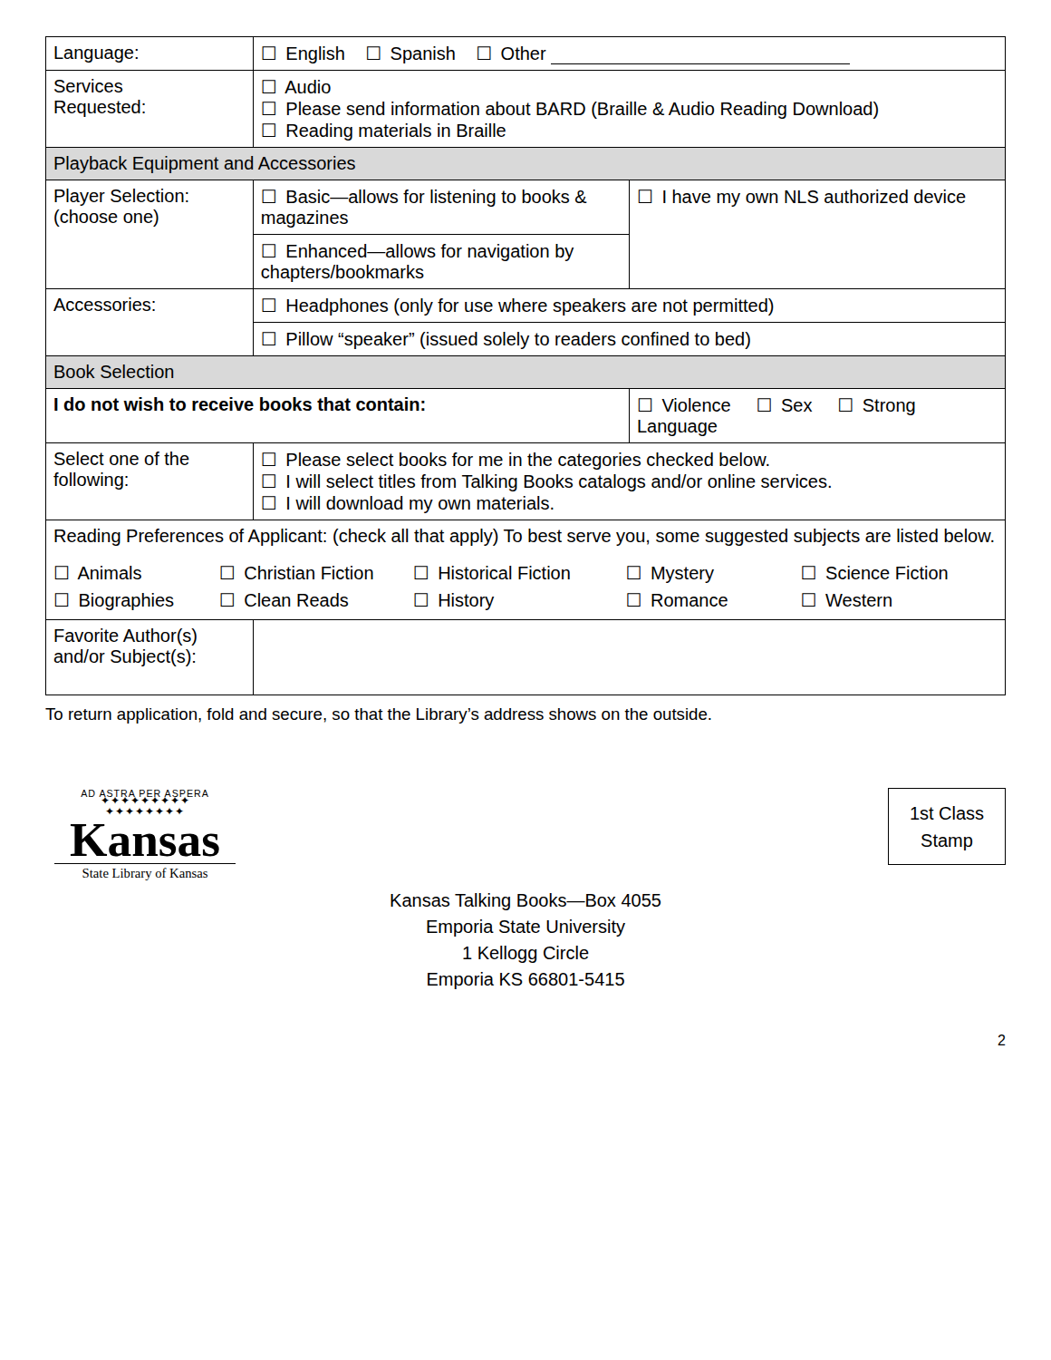| Language: | ☐ English ☐ Spanish ☐ Other |
| Services Requested: | ☐ Audio ☐ Please send information about BARD (Braille & Audio Reading Download) ☐ Reading materials in Braille |
| Playback Equipment and Accessories |
| Player Selection: (choose one) | ☐ Basic—allows for listening to books & magazines | ☐ I have my own NLS authorized device |
| ☐ Enhanced—allows for navigation by chapters/bookmarks |
| Accessories: | ☐ Headphones (only for use where speakers are not permitted) |
| ☐ Pillow “speaker” (issued solely to readers confined to bed) |
| Book Selection |
| I do not wish to receive books that contain: | ☐ Violence ☐ Sex ☐ Strong Language |
| Select one of the following: | ☐ Please select books for me in the categories checked below. ☐ I will select titles from Talking Books catalogs and/or online services. ☐ I will download my own materials. |
| Reading Preferences of Applicant: (check all that apply) To best serve you, some suggested subjects are listed below. ☐ Animals ☐ Biographies ☐ Christian Fiction ☐ Clean Reads ☐ Historical Fiction ☐ History ☐ Mystery ☐ Romance ☐ Science Fiction ☐ Western |
| Favorite Author(s) and/or Subject(s): | |
To return application, fold and secure, so that the Library’s address shows on the outside.
AD ASTRA PER ASPERA ✦✦✦✦✦✦✦✦✦ ✦✦✦✦✦✦✦✦ Kansas State Library of Kansas
1st Class
Stamp
Kansas Talking Books—Box 4055
Emporia State University
1 Kellogg Circle
Emporia KS 66801-5415
2